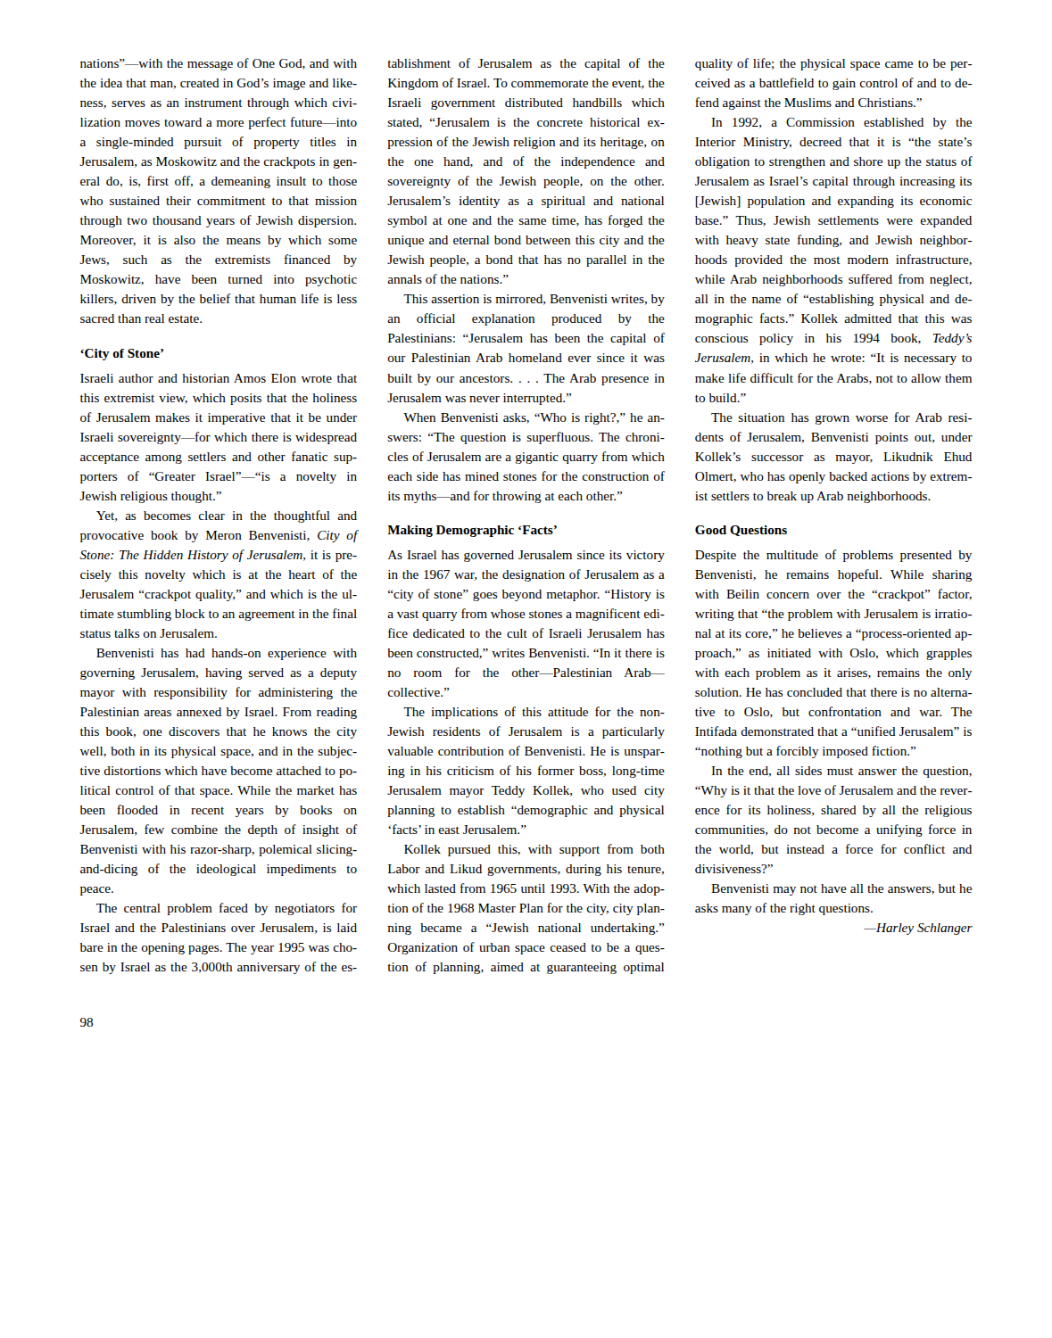nations”—with the message of One God, and with the idea that man, created in God’s image and likeness, serves as an instrument through which civilization moves toward a more perfect future—into a single-minded pursuit of property titles in Jerusalem, as Moskowitz and the crackpots in general do, is, first off, a demeaning insult to those who sustained their commitment to that mission through two thousand years of Jewish dispersion. Moreover, it is also the means by which some Jews, such as the extremists financed by Moskowitz, have been turned into psychotic killers, driven by the belief that human life is less sacred than real estate.
‘City of Stone’
Israeli author and historian Amos Elon wrote that this extremist view, which posits that the holiness of Jerusalem makes it imperative that it be under Israeli sovereignty—for which there is widespread acceptance among settlers and other fanatic supporters of “Greater Israel”—“is a novelty in Jewish religious thought.”
Yet, as becomes clear in the thoughtful and provocative book by Meron Benvenisti, City of Stone: The Hidden History of Jerusalem, it is precisely this novelty which is at the heart of the Jerusalem “crackpot quality,” and which is the ultimate stumbling block to an agreement in the final status talks on Jerusalem.
Benvenisti has had hands-on experience with governing Jerusalem, having served as a deputy mayor with responsibility for administering the Palestinian areas annexed by Israel. From reading this book, one discovers that he knows the city well, both in its physical space, and in the subjective distortions which have become attached to political control of that space. While the market has been flooded in recent years by books on Jerusalem, few combine the depth of insight of Benvenisti with his razor-sharp, polemical slicing-and-dicing of the ideological impediments to peace.
The central problem faced by negotiators for Israel and the Palestinians over Jerusalem, is laid bare in the opening pages. The year 1995 was chosen by Israel as the 3,000th anniversary of the establishment of Jerusalem as the capital of the Kingdom of Israel. To commemorate the event, the Israeli government distributed handbills which stated, “Jerusalem is the concrete historical expression of the Jewish religion and its heritage, on the one hand, and of the independence and sovereignty of the Jewish people, on the other. Jerusalem’s identity as a spiritual and national symbol at one and the same time, has forged the unique and eternal bond between this city and the Jewish people, a bond that has no parallel in the annals of the nations.”
This assertion is mirrored, Benvenisti writes, by an official explanation produced by the Palestinians: “Jerusalem has been the capital of our Palestinian Arab homeland ever since it was built by our ancestors. . . . The Arab presence in Jerusalem was never interrupted.”
When Benvenisti asks, “Who is right?,” he answers: “The question is superfluous. The chronicles of Jerusalem are a gigantic quarry from which each side has mined stones for the construction of its myths—and for throwing at each other.”
Making Demographic ‘Facts’
As Israel has governed Jerusalem since its victory in the 1967 war, the designation of Jerusalem as a “city of stone” goes beyond metaphor. “History is a vast quarry from whose stones a magnificent edifice dedicated to the cult of Israeli Jerusalem has been constructed,” writes Benvenisti. “In it there is no room for the other—Palestinian Arab—collective.”
The implications of this attitude for the non-Jewish residents of Jerusalem is a particularly valuable contribution of Benvenisti. He is unsparing in his criticism of his former boss, long-time Jerusalem mayor Teddy Kollek, who used city planning to establish “demographic and physical ‘facts’ in east Jerusalem.”
Kollek pursued this, with support from both Labor and Likud governments, during his tenure, which lasted from 1965 until 1993. With the adoption of the 1968 Master Plan for the city, city planning became a “Jewish national undertaking.” Organization of urban space ceased to be a question of planning, aimed at guaranteeing optimal quality of life; the physical space came to be perceived as a battlefield to gain control of and to defend against the Muslims and Christians.”
In 1992, a Commission established by the Interior Ministry, decreed that it is “the state’s obligation to strengthen and shore up the status of Jerusalem as Israel’s capital through increasing its [Jewish] population and expanding its economic base.” Thus, Jewish settlements were expanded with heavy state funding, and Jewish neighborhoods provided the most modern infrastructure, while Arab neighborhoods suffered from neglect, all in the name of “establishing physical and demographic facts.” Kollek admitted that this was conscious policy in his 1994 book, Teddy’s Jerusalem, in which he wrote: “It is necessary to make life difficult for the Arabs, not to allow them to build.”
The situation has grown worse for Arab residents of Jerusalem, Benvenisti points out, under Kollek’s successor as mayor, Likudnik Ehud Olmert, who has openly backed actions by extremist settlers to break up Arab neighborhoods.
Good Questions
Despite the multitude of problems presented by Benvenisti, he remains hopeful. While sharing with Beilin concern over the “crackpot” factor, writing that “the problem with Jerusalem is irrational at its core,” he believes a “process-oriented approach,” as initiated with Oslo, which grapples with each problem as it arises, remains the only solution. He has concluded that there is no alternative to Oslo, but confrontation and war. The Intifada demonstrated that a “unified Jerusalem” is “nothing but a forcibly imposed fiction.”
In the end, all sides must answer the question, “Why is it that the love of Jerusalem and the reverence for its holiness, shared by all the religious communities, do not become a unifying force in the world, but instead a force for conflict and divisiveness?”
Benvenisti may not have all the answers, but he asks many of the right questions.
—Harley Schlanger
98